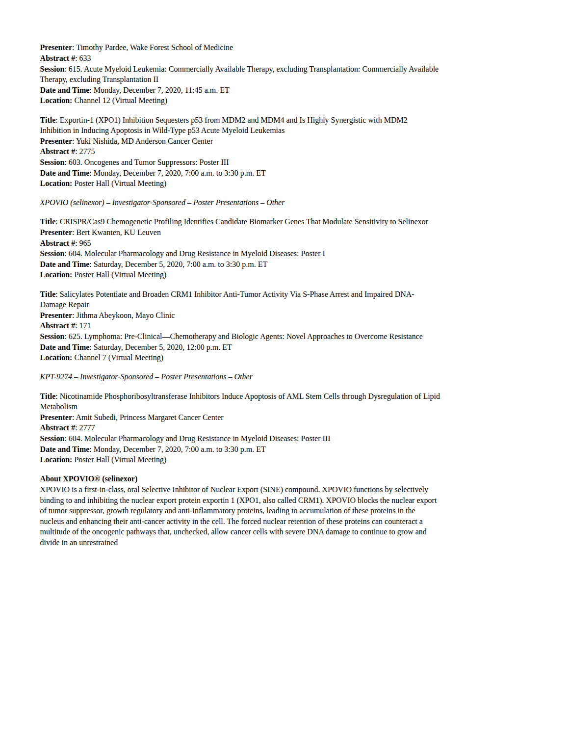Presenter: Timothy Pardee, Wake Forest School of Medicine
Abstract #: 633
Session: 615. Acute Myeloid Leukemia: Commercially Available Therapy, excluding Transplantation: Commercially Available Therapy, excluding Transplantation II
Date and Time: Monday, December 7, 2020, 11:45 a.m. ET
Location: Channel 12 (Virtual Meeting)
Title: Exportin-1 (XPO1) Inhibition Sequesters p53 from MDM2 and MDM4 and Is Highly Synergistic with MDM2 Inhibition in Inducing Apoptosis in Wild-Type p53 Acute Myeloid Leukemias
Presenter: Yuki Nishida, MD Anderson Cancer Center
Abstract #: 2775
Session: 603. Oncogenes and Tumor Suppressors: Poster III
Date and Time: Monday, December 7, 2020, 7:00 a.m. to 3:30 p.m. ET
Location: Poster Hall (Virtual Meeting)
XPOVIO (selinexor) – Investigator-Sponsored – Poster Presentations – Other
Title: CRISPR/Cas9 Chemogenetic Profiling Identifies Candidate Biomarker Genes That Modulate Sensitivity to Selinexor
Presenter: Bert Kwanten, KU Leuven
Abstract #: 965
Session: 604. Molecular Pharmacology and Drug Resistance in Myeloid Diseases: Poster I
Date and Time: Saturday, December 5, 2020, 7:00 a.m. to 3:30 p.m. ET
Location: Poster Hall (Virtual Meeting)
Title: Salicylates Potentiate and Broaden CRM1 Inhibitor Anti-Tumor Activity Via S-Phase Arrest and Impaired DNA-Damage Repair
Presenter: Jithma Abeykoon, Mayo Clinic
Abstract #: 171
Session: 625. Lymphoma: Pre-Clinical—Chemotherapy and Biologic Agents: Novel Approaches to Overcome Resistance
Date and Time: Saturday, December 5, 2020, 12:00 p.m. ET
Location: Channel 7 (Virtual Meeting)
KPT-9274 – Investigator-Sponsored – Poster Presentations – Other
Title: Nicotinamide Phosphoribosyltransferase Inhibitors Induce Apoptosis of AML Stem Cells through Dysregulation of Lipid Metabolism
Presenter: Amit Subedi, Princess Margaret Cancer Center
Abstract #: 2777
Session: 604. Molecular Pharmacology and Drug Resistance in Myeloid Diseases: Poster III
Date and Time: Monday, December 7, 2020, 7:00 a.m. to 3:30 p.m. ET
Location: Poster Hall (Virtual Meeting)
About XPOVIO® (selinexor)
XPOVIO is a first-in-class, oral Selective Inhibitor of Nuclear Export (SINE) compound. XPOVIO functions by selectively binding to and inhibiting the nuclear export protein exportin 1 (XPO1, also called CRM1). XPOVIO blocks the nuclear export of tumor suppressor, growth regulatory and anti-inflammatory proteins, leading to accumulation of these proteins in the nucleus and enhancing their anti-cancer activity in the cell. The forced nuclear retention of these proteins can counteract a multitude of the oncogenic pathways that, unchecked, allow cancer cells with severe DNA damage to continue to grow and divide in an unrestrained